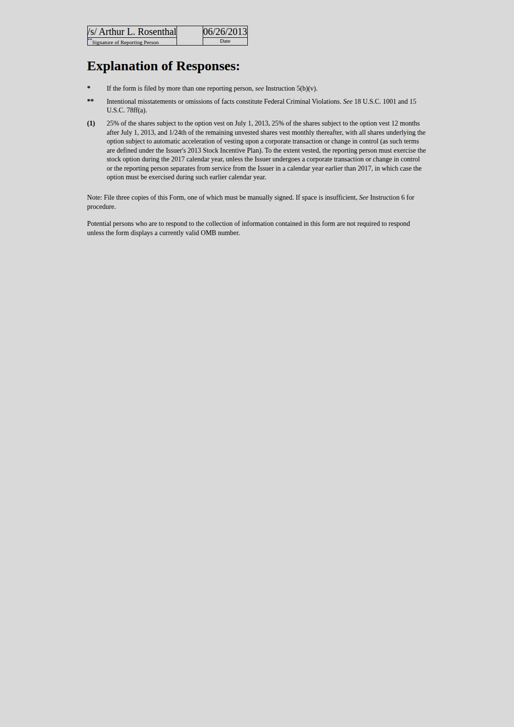| /s/ Arthur L. Rosenthal | | 06/26/2013 |
| ** Signature of Reporting Person | | Date |
Explanation of Responses:
| * | If the form is filed by more than one reporting person, see Instruction 5(b)(v). |
| ** | Intentional misstatements or omissions of facts constitute Federal Criminal Violations. See 18 U.S.C. 1001 and 15 U.S.C. 78ff(a). |
| (1) | 25% of the shares subject to the option vest on July 1, 2013, 25% of the shares subject to the option vest 12 months after July 1, 2013, and 1/24th of the remaining unvested shares vest monthly thereafter, with all shares underlying the option subject to automatic acceleration of vesting upon a corporate transaction or change in control (as such terms are defined under the Issuer's 2013 Stock Incentive Plan). To the extent vested, the reporting person must exercise the stock option during the 2017 calendar year, unless the Issuer undergoes a corporate transaction or change in control or the reporting person separates from service from the Issuer in a calendar year earlier than 2017, in which case the option must be exercised during such earlier calendar year. |
Note: File three copies of this Form, one of which must be manually signed. If space is insufficient, See Instruction 6 for procedure.
Potential persons who are to respond to the collection of information contained in this form are not required to respond unless the form displays a currently valid OMB number.